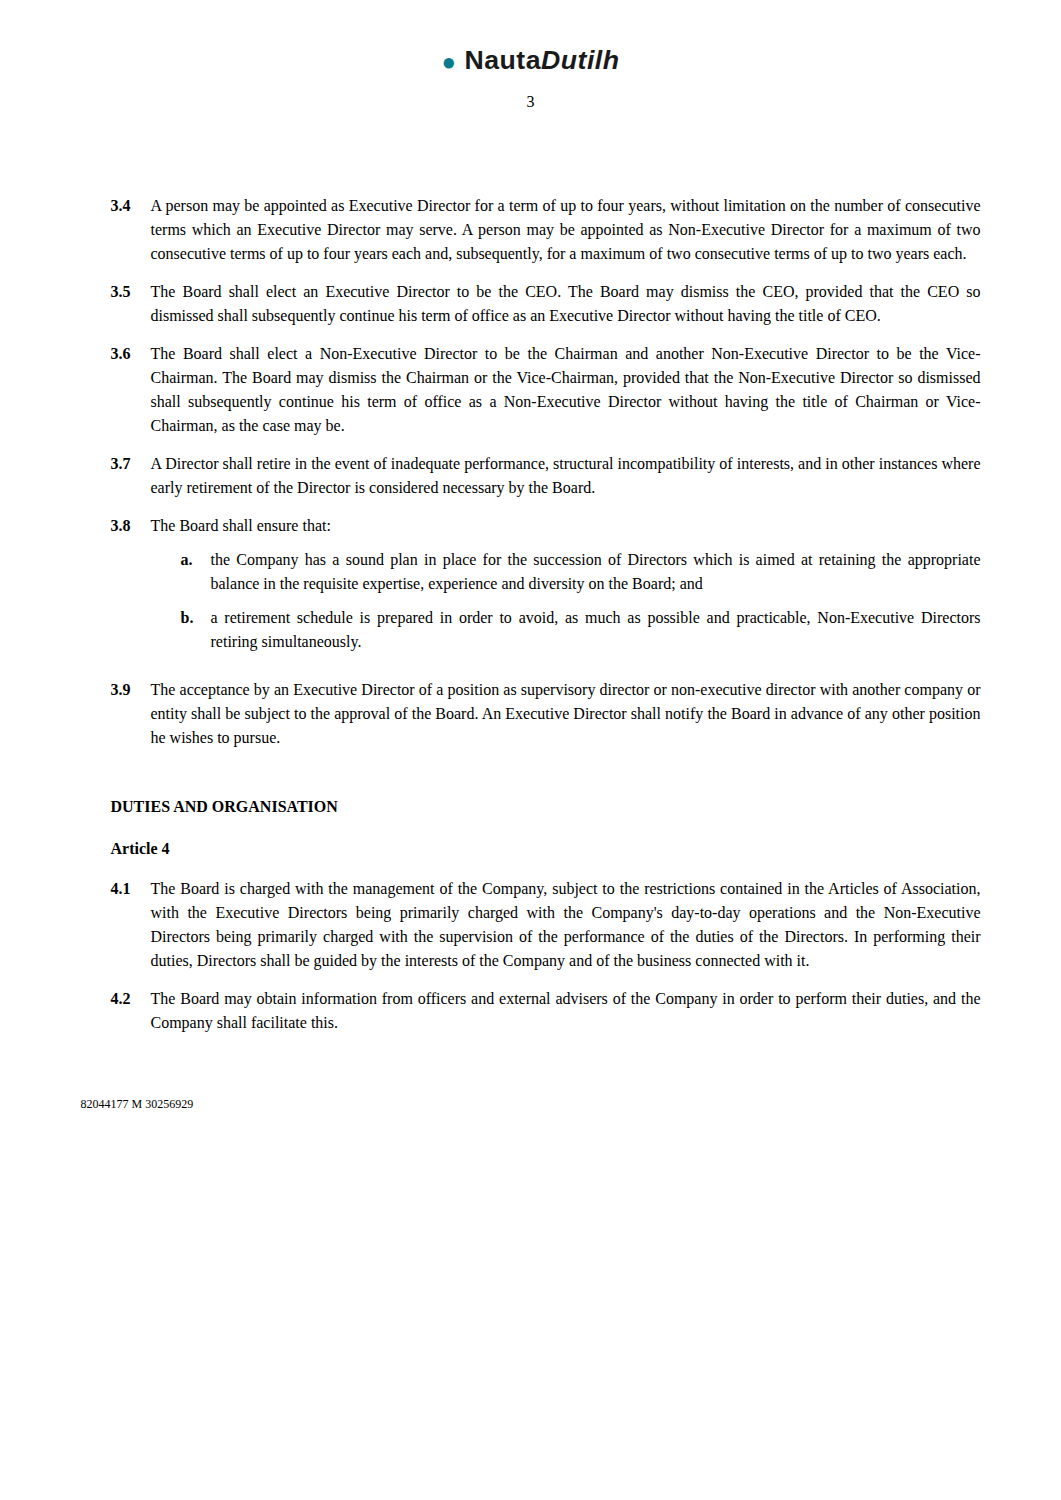● Nau ta Dutilh
3
3.4
A person may be appointed as Executive Director for a term of up to four years, without limitation on the number of consecutive terms which an Executive Director may serve. A person may be appointed as Non-Executive Director for a maximum of two consecutive terms of up to four years each and, subsequently, for a maximum of two consecutive terms of up to two years each.
3.5
The Board shall elect an Executive Director to be the CEO. The Board may dismiss the CEO, provided that the CEO so dismissed shall subsequently continue his term of office as an Executive Director without having the title of CEO.
3.6
The Board shall elect a Non-Executive Director to be the Chairman and another Non-Executive Director to be the Vice-Chairman. The Board may dismiss the Chairman or the Vice-Chairman, provided that the Non-Executive Director so dismissed shall subsequently continue his term of office as a Non-Executive Director without having the title of Chairman or Vice-Chairman, as the case may be.
3.7
A Director shall retire in the event of inadequate performance, structural incompatibility of interests, and in other instances where early retirement of the Director is considered necessary by the Board.
3.8
The Board shall ensure that:
a.
the Company has a sound plan in place for the succession of Directors which is aimed at retaining the appropriate balance in the requisite expertise, experience and diversity on the Board; and
b.
a retirement schedule is prepared in order to avoid, as much as possible and practicable, Non-Executive Directors retiring simultaneously.
3.9
The acceptance by an Executive Director of a position as supervisory director or non-executive director with another company or entity shall be subject to the approval of the Board. An Executive Director shall notify the Board in advance of any other position he wishes to pursue.
Duties and Organisation
Article 4
4.1
The Board is charged with the management of the Company, subject to the restrictions contained in the Articles of Association, with the Executive Directors being primarily charged with the Company's day-to-day operations and the Non-Executive Directors being primarily charged with the supervision of the performance of the duties of the Directors. In performing their duties, Directors shall be guided by the interests of the Company and of the business connected with it.
4.2
The Board may obtain information from officers and external advisers of the Company in order to perform their duties, and the Company shall facilitate this.
82044177 M 30256929